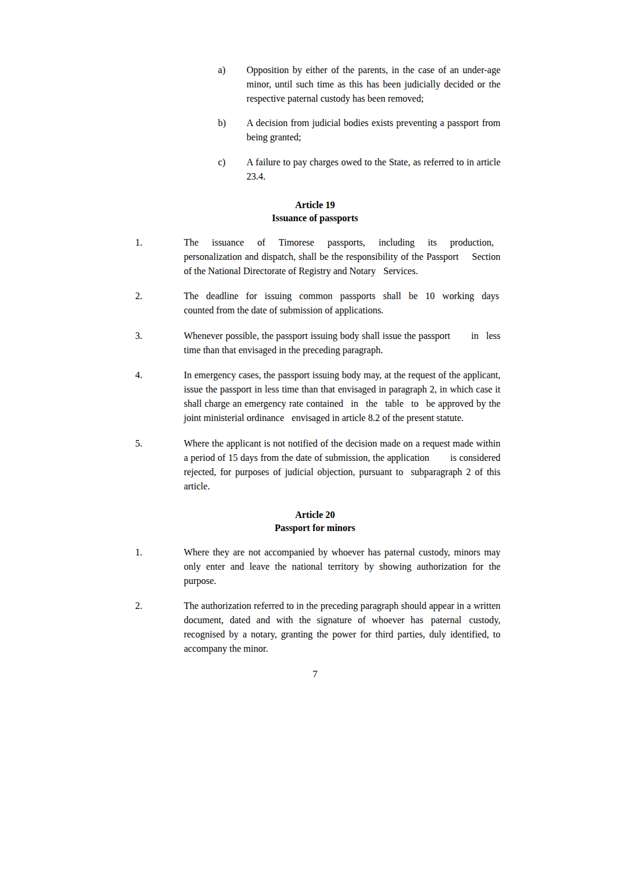a) Opposition by either of the parents, in the case of an under-age minor, until such time as this has been judicially decided or the respective paternal custody has been removed;
b) A decision from judicial bodies exists preventing a passport from being granted;
c) A failure to pay charges owed to the State, as referred to in article 23.4.
Article 19Issuance of passports
1. The issuance of Timorese passports, including its production, personalization and dispatch, shall be the responsibility of the Passport Section of the National Directorate of Registry and Notary Services.
2. The deadline for issuing common passports shall be 10 working days counted from the date of submission of applications.
3. Whenever possible, the passport issuing body shall issue the passport in less time than that envisaged in the preceding paragraph.
4. In emergency cases, the passport issuing body may, at the request of the applicant, issue the passport in less time than that envisaged in paragraph 2, in which case it shall charge an emergency rate contained in the table to be approved by the joint ministerial ordinance envisaged in article 8.2 of the present statute.
5. Where the applicant is not notified of the decision made on a request made within a period of 15 days from the date of submission, the application is considered rejected, for purposes of judicial objection, pursuant to subparagraph 2 of this article.
Article 20Passport for minors
1. Where they are not accompanied by whoever has paternal custody, minors may only enter and leave the national territory by showing authorization for the purpose.
2. The authorization referred to in the preceding paragraph should appear in a written document, dated and with the signature of whoever has paternal custody, recognised by a notary, granting the power for third parties, duly identified, to accompany the minor.
7